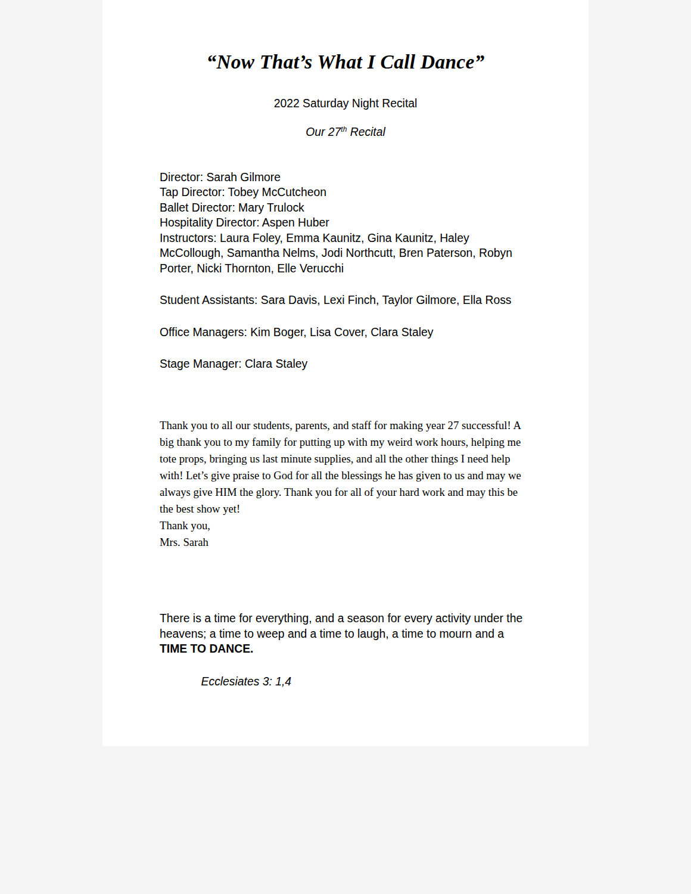“Now That’s What I Call Dance”
2022 Saturday Night Recital
Our 27th Recital
Director: Sarah Gilmore
Tap Director: Tobey McCutcheon
Ballet Director: Mary Trulock
Hospitality Director: Aspen Huber
Instructors: Laura Foley, Emma Kaunitz, Gina Kaunitz, Haley McCollough, Samantha Nelms, Jodi Northcutt, Bren Paterson, Robyn Porter, Nicki Thornton, Elle Verucchi
Student Assistants: Sara Davis, Lexi Finch, Taylor Gilmore, Ella Ross
Office Managers: Kim Boger, Lisa Cover, Clara Staley
Stage Manager: Clara Staley
Thank you to all our students, parents, and staff for making year 27 successful! A big thank you to my family for putting up with my weird work hours, helping me tote props, bringing us last minute supplies, and all the other things I need help with! Let’s give praise to God for all the blessings he has given to us and may we always give HIM the glory. Thank you for all of your hard work and may this be the best show yet!
Thank you,
Mrs. Sarah
There is a time for everything, and a season for every activity under the heavens; a time to weep and a time to laugh, a time to mourn and a TIME TO DANCE.
Ecclesiates 3: 1,4